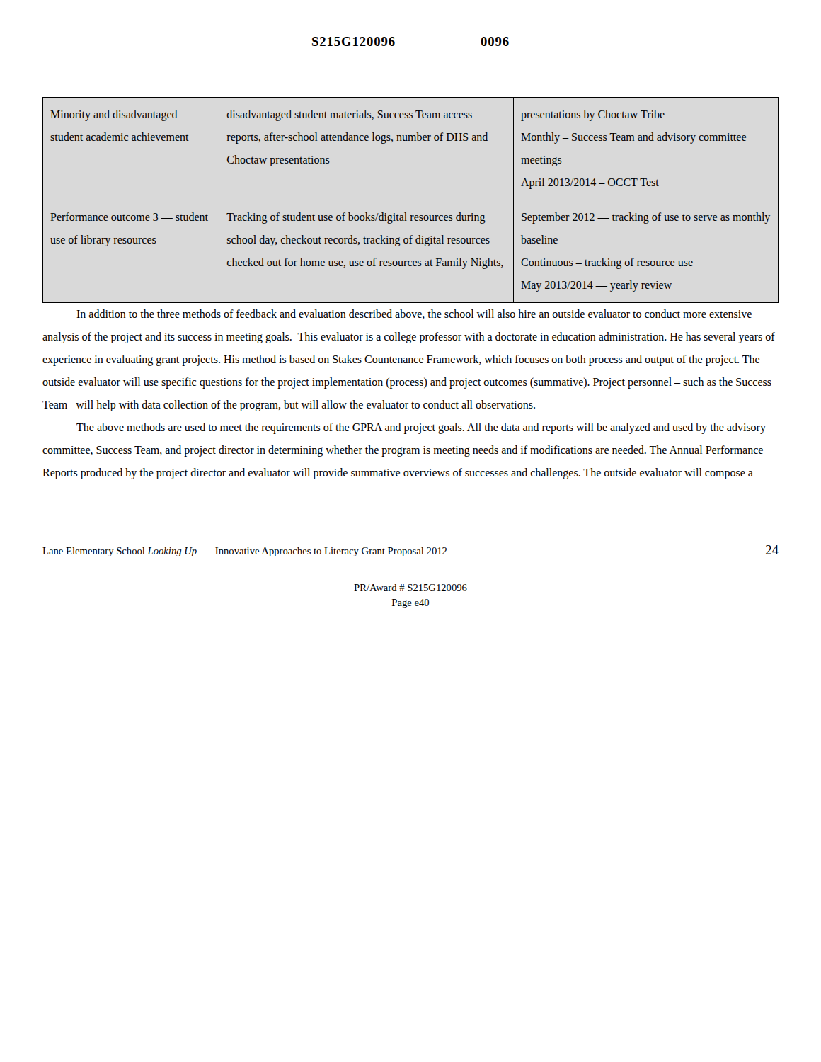S215G1200960096
| Minority and disadvantaged student academic achievement | disadvantaged student materials, Success Team access reports, after-school attendance logs, number of DHS and Choctaw presentations | presentations by Choctaw Tribe Monthly – Success Team and advisory committee meetings April 2013/2014 – OCCT Test |
| Performance outcome 3 — student use of library resources | Tracking of student use of books/digital resources during school day, checkout records, tracking of digital resources checked out for home use, use of resources at Family Nights, | September 2012 — tracking of use to serve as monthly baseline Continuous – tracking of resource use May 2013/2014 — yearly review |
In addition to the three methods of feedback and evaluation described above, the school will also hire an outside evaluator to conduct more extensive analysis of the project and its success in meeting goals. This evaluator is a college professor with a doctorate in education administration. He has several years of experience in evaluating grant projects. His method is based on Stakes Countenance Framework, which focuses on both process and output of the project. The outside evaluator will use specific questions for the project implementation (process) and project outcomes (summative). Project personnel – such as the Success Team– will help with data collection of the program, but will allow the evaluator to conduct all observations.
The above methods are used to meet the requirements of the GPRA and project goals. All the data and reports will be analyzed and used by the advisory committee, Success Team, and project director in determining whether the program is meeting needs and if modifications are needed. The Annual Performance Reports produced by the project director and evaluator will provide summative overviews of successes and challenges. The outside evaluator will compose a
Lane Elementary School Looking Up — Innovative Approaches to Literacy Grant Proposal 2012 24
PR/Award # S215G120096
Page e40